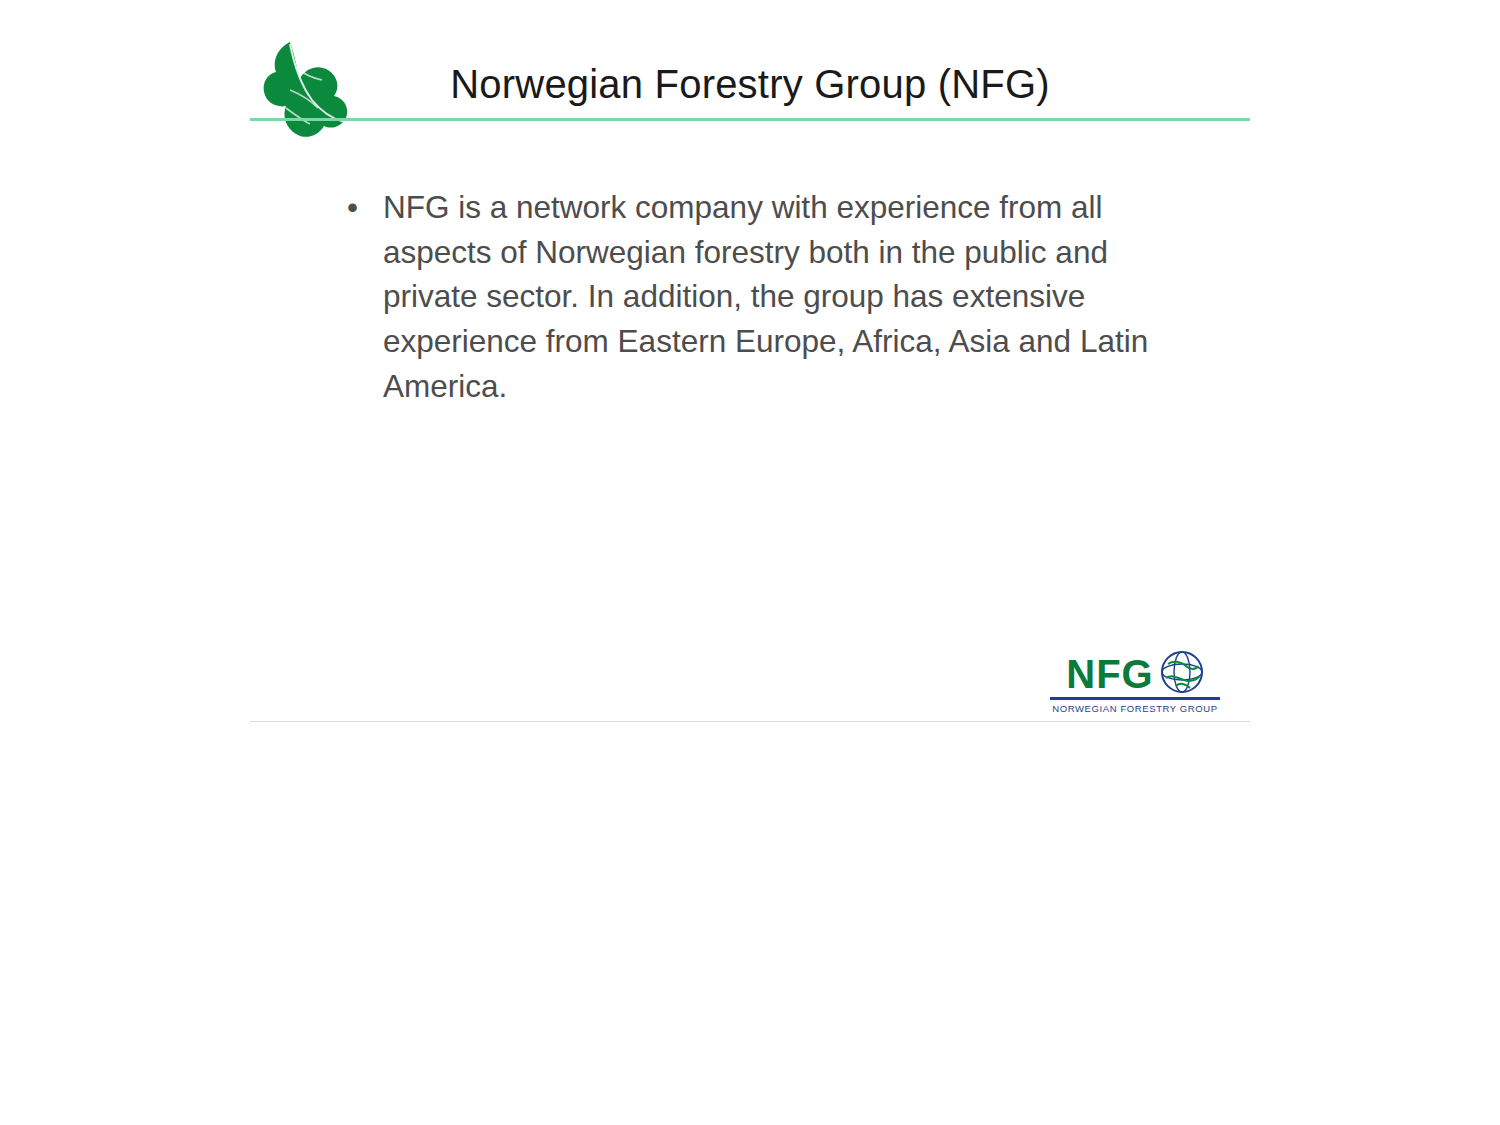Norwegian Forestry Group (NFG)
NFG is a network company with experience from all aspects of Norwegian forestry both in the public and private sector. In addition, the group has extensive experience from Eastern Europe, Africa, Asia and Latin America.
NFG
NORWEGIAN FORESTRY GROUP